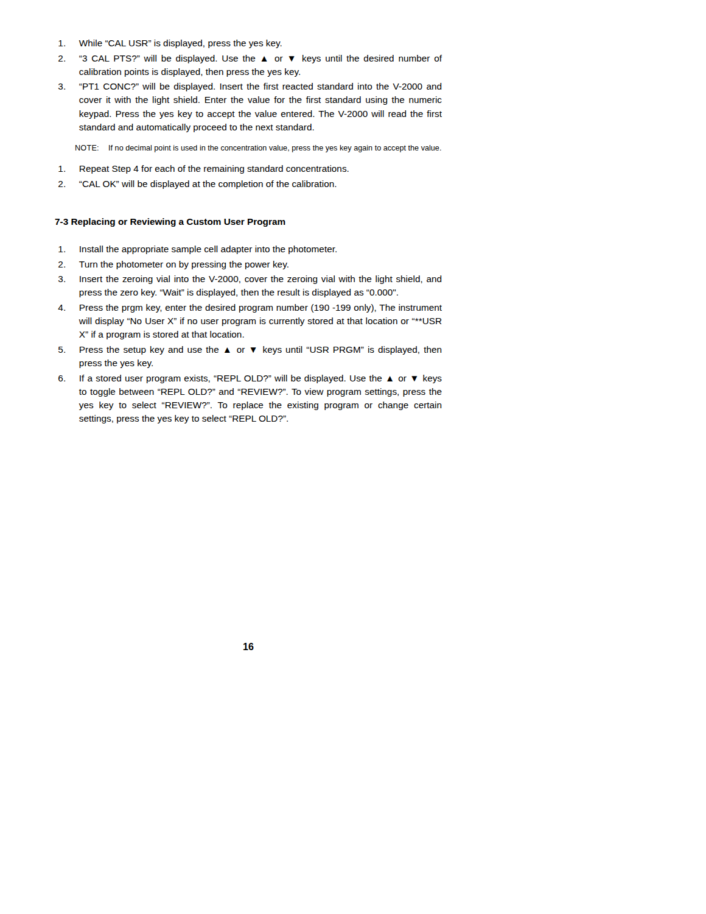While “CAL USR” is displayed, press the yes key.
“3 CAL PTS?” will be displayed. Use the ▲ or ▼ keys until the desired number of calibration points is displayed, then press the yes key.
“PT1 CONC?” will be displayed. Insert the first reacted standard into the V-2000 and cover it with the light shield. Enter the value for the first standard using the numeric keypad. Press the yes key to accept the value entered. The V-2000 will read the first standard and automatically proceed to the next standard.
NOTE:
If no decimal point is used in the concentration value, press the yes key again to accept the value.
Repeat Step 4 for each of the remaining standard concentrations.
“CAL OK” will be displayed at the completion of the calibration.
7-3 Replacing or Reviewing a Custom User Program
Install the appropriate sample cell adapter into the photometer.
Turn the photometer on by pressing the power key.
Insert the zeroing vial into the V-2000, cover the zeroing vial with the light shield, and press the zero key. “Wait” is displayed, then the result is displayed as “0.000".
Press the prgm key, enter the desired program number (190 -199 only), The instrument will display “No User X” if no user program is currently stored at that location or “**USR X” if a program is stored at that location.
Press the setup key and use the ▲ or ▼ keys until “USR PRGM” is displayed, then press the yes key.
If a stored user program exists, “REPL OLD?” will be displayed. Use the ▲ or ▼ keys to toggle between “REPL OLD?” and “REVIEW?”. To view program settings, press the yes key to select “REVIEW?”. To replace the existing program or change certain settings, press the yes key to select “REPL OLD?”.
16